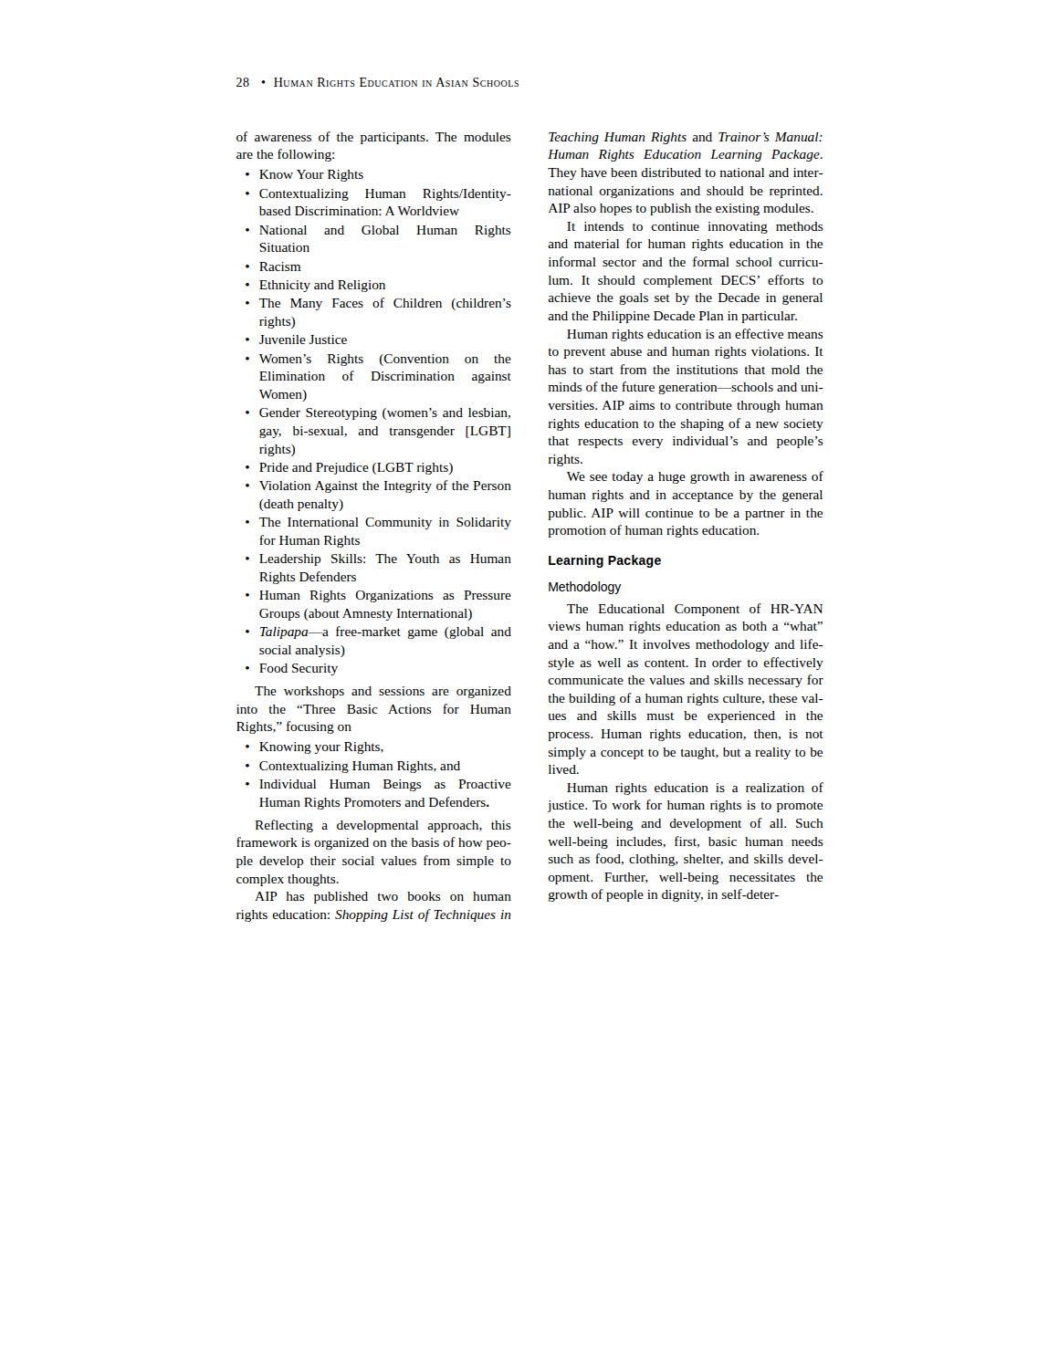28• Human Rights Education in Asian Schools
of awareness of the participants. The modules are the following:
Know Your Rights
Contextualizing Human Rights/Identity-based Discrimination: A Worldview
National and Global Human Rights Situation
Racism
Ethnicity and Religion
The Many Faces of Children (children’s rights)
Juvenile Justice
Women’s Rights (Convention on the Elimination of Discrimination against Women)
Gender Stereotyping (women’s and lesbian, gay, bi-sexual, and transgender [LGBT] rights)
Pride and Prejudice (LGBT rights)
Violation Against the Integrity of the Person (death penalty)
The International Community in Solidarity for Human Rights
Leadership Skills: The Youth as Human Rights Defenders
Human Rights Organizations as Pressure Groups (about Amnesty International)
Talipapa—a free-market game (global and social analysis)
Food Security
The workshops and sessions are organized into the “Three Basic Actions for Human Rights,” focusing on
Knowing your Rights,
Contextualizing Human Rights, and
Individual Human Beings as Proactive Human Rights Promoters and Defenders.
Reflecting a developmental approach, this framework is organized on the basis of how people develop their social values from simple to complex thoughts.
AIP has published two books on human rights education: Shopping List of Techniques in Teaching Human Rights and Trainor’s Manual: Human Rights Education Learning Package. They have been distributed to national and international organizations and should be reprinted. AIP also hopes to publish the existing modules.
It intends to continue innovating methods and material for human rights education in the informal sector and the formal school curriculum. It should complement DECS’ efforts to achieve the goals set by the Decade in general and the Philippine Decade Plan in particular.
Human rights education is an effective means to prevent abuse and human rights violations. It has to start from the institutions that mold the minds of the future generation—schools and universities. AIP aims to contribute through human rights education to the shaping of a new society that respects every individual’s and people’s rights.
We see today a huge growth in awareness of human rights and in acceptance by the general public. AIP will continue to be a partner in the promotion of human rights education.
Learning Package
Methodology
The Educational Component of HR-YAN views human rights education as both a “what” and a “how.” It involves methodology and lifestyle as well as content. In order to effectively communicate the values and skills necessary for the building of a human rights culture, these values and skills must be experienced in the process. Human rights education, then, is not simply a concept to be taught, but a reality to be lived.
Human rights education is a realization of justice. To work for human rights is to promote the well-being and development of all. Such well-being includes, first, basic human needs such as food, clothing, shelter, and skills development. Further, well-being necessitates the growth of people in dignity, in self-deter-